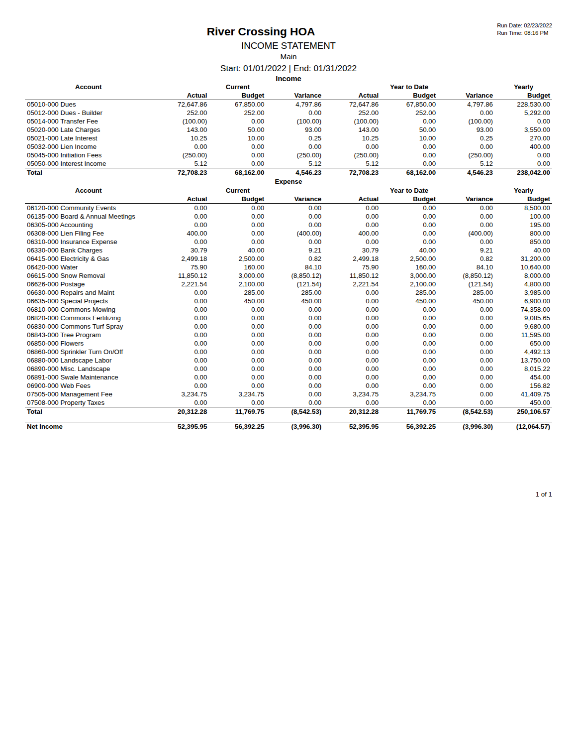Run Date: 02/23/2022
Run Time: 08:16 PM
River Crossing HOA
INCOME STATEMENT
Main
Start: 01/01/2022 | End: 01/31/2022
Income
| Account | Current | Year to Date | Yearly |
| --- | --- | --- | --- |
| | Actual | Budget | Variance | Actual | Budget | Variance | Budget |
| 05010-000 Dues | 72,647.86 | 67,850.00 | 4,797.86 | 72,647.86 | 67,850.00 | 4,797.86 | 228,530.00 |
| 05012-000 Dues - Builder | 252.00 | 252.00 | 0.00 | 252.00 | 252.00 | 0.00 | 5,292.00 |
| 05014-000 Transfer Fee | (100.00) | 0.00 | (100.00) | (100.00) | 0.00 | (100.00) | 0.00 |
| 05020-000 Late Charges | 143.00 | 50.00 | 93.00 | 143.00 | 50.00 | 93.00 | 3,550.00 |
| 05021-000 Late Interest | 10.25 | 10.00 | 0.25 | 10.25 | 10.00 | 0.25 | 270.00 |
| 05032-000 Lien Income | 0.00 | 0.00 | 0.00 | 0.00 | 0.00 | 0.00 | 400.00 |
| 05045-000 Initiation Fees | (250.00) | 0.00 | (250.00) | (250.00) | 0.00 | (250.00) | 0.00 |
| 05050-000 Interest Income | 5.12 | 0.00 | 5.12 | 5.12 | 0.00 | 5.12 | 0.00 |
| Total | 72,708.23 | 68,162.00 | 4,546.23 | 72,708.23 | 68,162.00 | 4,546.23 | 238,042.00 |
| Expense |
| Account | Current | Year to Date | Yearly |
| --- | --- | --- | --- |
| | Actual | Budget | Variance | Actual | Budget | Variance | Budget |
| 06120-000 Community Events | 0.00 | 0.00 | 0.00 | 0.00 | 0.00 | 0.00 | 8,500.00 |
| 06135-000 Board & Annual Meetings | 0.00 | 0.00 | 0.00 | 0.00 | 0.00 | 0.00 | 100.00 |
| 06305-000 Accounting | 0.00 | 0.00 | 0.00 | 0.00 | 0.00 | 0.00 | 195.00 |
| 06308-000 Lien Filing Fee | 400.00 | 0.00 | (400.00) | 400.00 | 0.00 | (400.00) | 800.00 |
| 06310-000 Insurance Expense | 0.00 | 0.00 | 0.00 | 0.00 | 0.00 | 0.00 | 850.00 |
| 06330-000 Bank Charges | 30.79 | 40.00 | 9.21 | 30.79 | 40.00 | 9.21 | 40.00 |
| 06415-000 Electricity & Gas | 2,499.18 | 2,500.00 | 0.82 | 2,499.18 | 2,500.00 | 0.82 | 31,200.00 |
| 06420-000 Water | 75.90 | 160.00 | 84.10 | 75.90 | 160.00 | 84.10 | 10,640.00 |
| 06615-000 Snow Removal | 11,850.12 | 3,000.00 | (8,850.12) | 11,850.12 | 3,000.00 | (8,850.12) | 8,000.00 |
| 06626-000 Postage | 2,221.54 | 2,100.00 | (121.54) | 2,221.54 | 2,100.00 | (121.54) | 4,800.00 |
| 06630-000 Repairs and Maint | 0.00 | 285.00 | 285.00 | 0.00 | 285.00 | 285.00 | 3,985.00 |
| 06635-000 Special Projects | 0.00 | 450.00 | 450.00 | 0.00 | 450.00 | 450.00 | 6,900.00 |
| 06810-000 Commons Mowing | 0.00 | 0.00 | 0.00 | 0.00 | 0.00 | 0.00 | 74,358.00 |
| 06820-000 Commons Fertilizing | 0.00 | 0.00 | 0.00 | 0.00 | 0.00 | 0.00 | 9,085.65 |
| 06830-000 Commons Turf Spray | 0.00 | 0.00 | 0.00 | 0.00 | 0.00 | 0.00 | 9,680.00 |
| 06843-000 Tree Program | 0.00 | 0.00 | 0.00 | 0.00 | 0.00 | 0.00 | 11,595.00 |
| 06850-000 Flowers | 0.00 | 0.00 | 0.00 | 0.00 | 0.00 | 0.00 | 650.00 |
| 06860-000 Sprinkler Turn On/Off | 0.00 | 0.00 | 0.00 | 0.00 | 0.00 | 0.00 | 4,492.13 |
| 06880-000 Landscape Labor | 0.00 | 0.00 | 0.00 | 0.00 | 0.00 | 0.00 | 13,750.00 |
| 06890-000 Misc. Landscape | 0.00 | 0.00 | 0.00 | 0.00 | 0.00 | 0.00 | 8,015.22 |
| 06891-000 Swale Maintenance | 0.00 | 0.00 | 0.00 | 0.00 | 0.00 | 0.00 | 454.00 |
| 06900-000 Web Fees | 0.00 | 0.00 | 0.00 | 0.00 | 0.00 | 0.00 | 156.82 |
| 07505-000 Management Fee | 3,234.75 | 3,234.75 | 0.00 | 3,234.75 | 3,234.75 | 0.00 | 41,409.75 |
| 07508-000 Property Taxes | 0.00 | 0.00 | 0.00 | 0.00 | 0.00 | 0.00 | 450.00 |
| Total | 20,312.28 | 11,769.75 | (8,542.53) | 20,312.28 | 11,769.75 | (8,542.53) | 250,106.57 |
| Net Income | 52,395.95 | 56,392.25 | (3,996.30) | 52,395.95 | 56,392.25 | (3,996.30) | (12,064.57) |
1 of 1